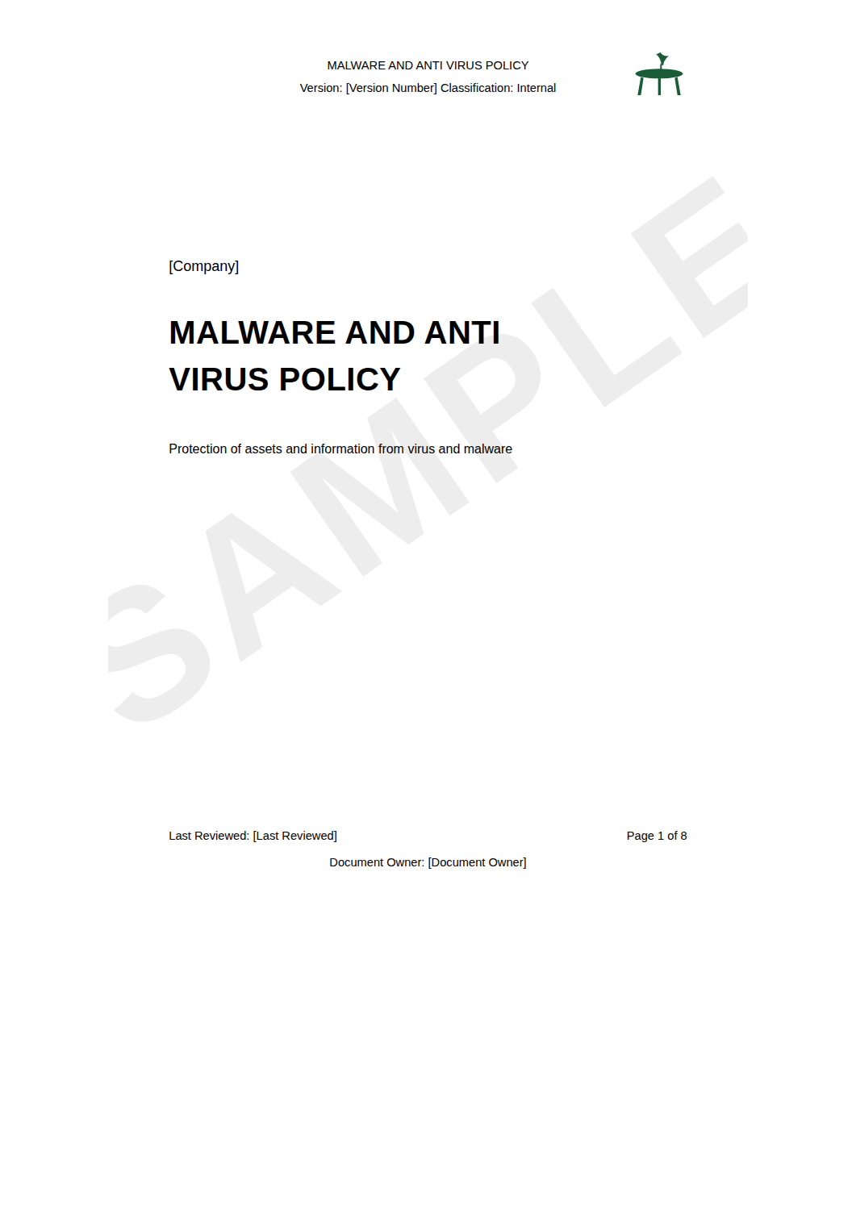SAMPLE
MALWARE AND ANTI VIRUS POLICY
Version: [Version Number] Classification: Internal
[Company]
MALWARE AND ANTI
VIRUS POLICY
Protection of assets and information from virus and malware
Last Reviewed: [Last Reviewed] Page 1 of 8
Document Owner: [Document Owner]